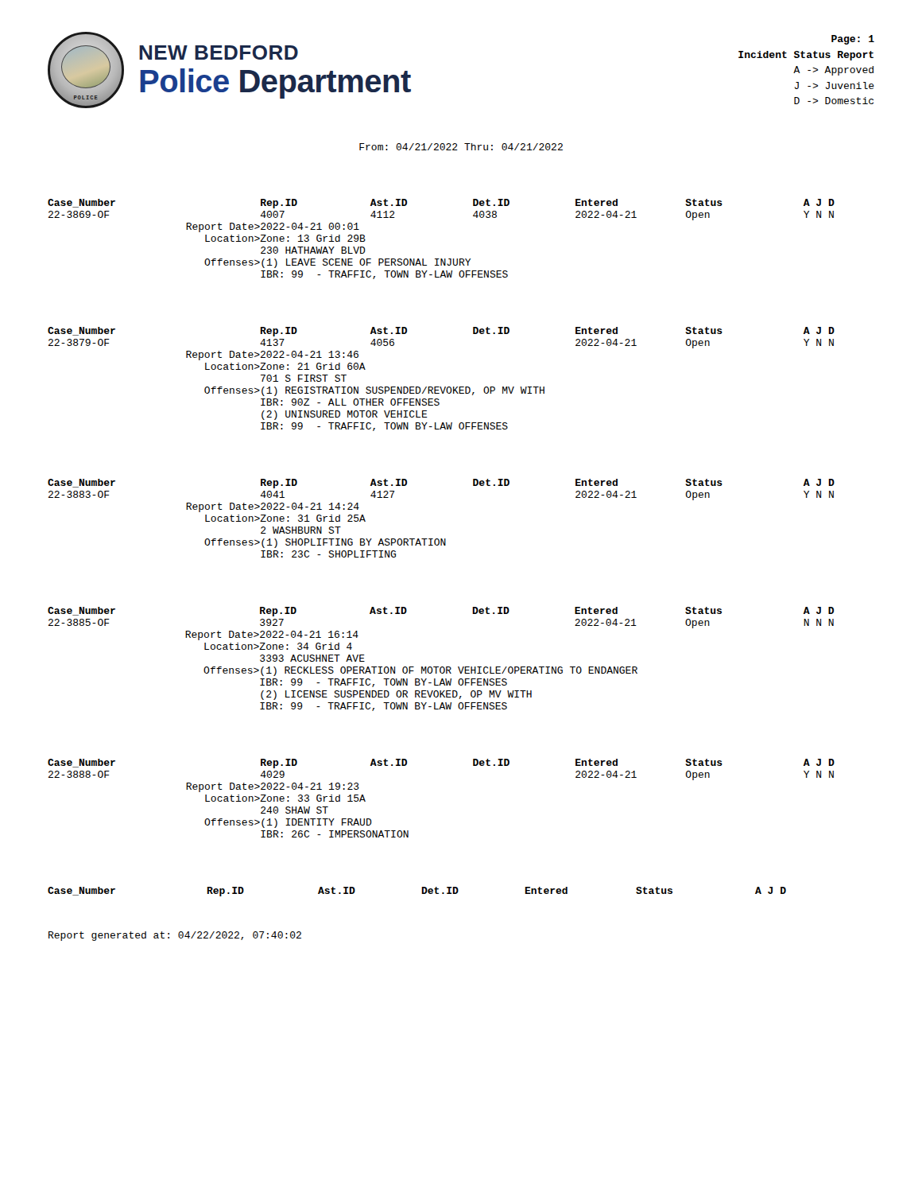NEW BEDFORD
Police Department
Page: 1 Incident Status Report A -> Approved J -> Juvenile D -> Domestic
From: 04/21/2022 Thru: 04/21/2022
| Case_Number | Rep.ID | Ast.ID | Det.ID | Entered | Status | A J D |
| 22-3869-OF | 4007 | 4112 | 4038 | 2022-04-21 | Open | Y N N |
| Report Date> | 2022-04-21 00:01 |
| Location> | Zone: 13 Grid 29B |
| | 230 HATHAWAY BLVD |
| Offenses> | (1) LEAVE SCENE OF PERSONAL INJURY |
| | IBR: 99 - TRAFFIC, TOWN BY-LAW OFFENSES |
| Case_Number | Rep.ID | Ast.ID | Det.ID | Entered | Status | A J D |
| 22-3879-OF | 4137 | 4056 | | 2022-04-21 | Open | Y N N |
| Report Date> | 2022-04-21 13:46 |
| Location> | Zone: 21 Grid 60A |
| | 701 S FIRST ST |
| Offenses> | (1) REGISTRATION SUSPENDED/REVOKED, OP MV WITH |
| | IBR: 90Z - ALL OTHER OFFENSES |
| | (2) UNINSURED MOTOR VEHICLE |
| | IBR: 99 - TRAFFIC, TOWN BY-LAW OFFENSES |
| Case_Number | Rep.ID | Ast.ID | Det.ID | Entered | Status | A J D |
| 22-3883-OF | 4041 | 4127 | | 2022-04-21 | Open | Y N N |
| Report Date> | 2022-04-21 14:24 |
| Location> | Zone: 31 Grid 25A |
| | 2 WASHBURN ST |
| Offenses> | (1) SHOPLIFTING BY ASPORTATION |
| | IBR: 23C - SHOPLIFTING |
| Case_Number | Rep.ID | Ast.ID | Det.ID | Entered | Status | A J D |
| 22-3885-OF | 3927 | | | 2022-04-21 | Open | N N N |
| Report Date> | 2022-04-21 16:14 |
| Location> | Zone: 34 Grid 4 |
| | 3393 ACUSHNET AVE |
| Offenses> | (1) RECKLESS OPERATION OF MOTOR VEHICLE/OPERATING TO ENDANGER |
| | IBR: 99 - TRAFFIC, TOWN BY-LAW OFFENSES |
| | (2) LICENSE SUSPENDED OR REVOKED, OP MV WITH |
| | IBR: 99 - TRAFFIC, TOWN BY-LAW OFFENSES |
| Case_Number | Rep.ID | Ast.ID | Det.ID | Entered | Status | A J D |
| 22-3888-OF | 4029 | | | 2022-04-21 | Open | Y N N |
| Report Date> | 2022-04-21 19:23 |
| Location> | Zone: 33 Grid 15A |
| | 240 SHAW ST |
| Offenses> | (1) IDENTITY FRAUD |
| | IBR: 26C - IMPERSONATION |
| Case_Number | Rep.ID | Ast.ID | Det.ID | Entered | Status | A J D |
Report generated at: 04/22/2022, 07:40:02